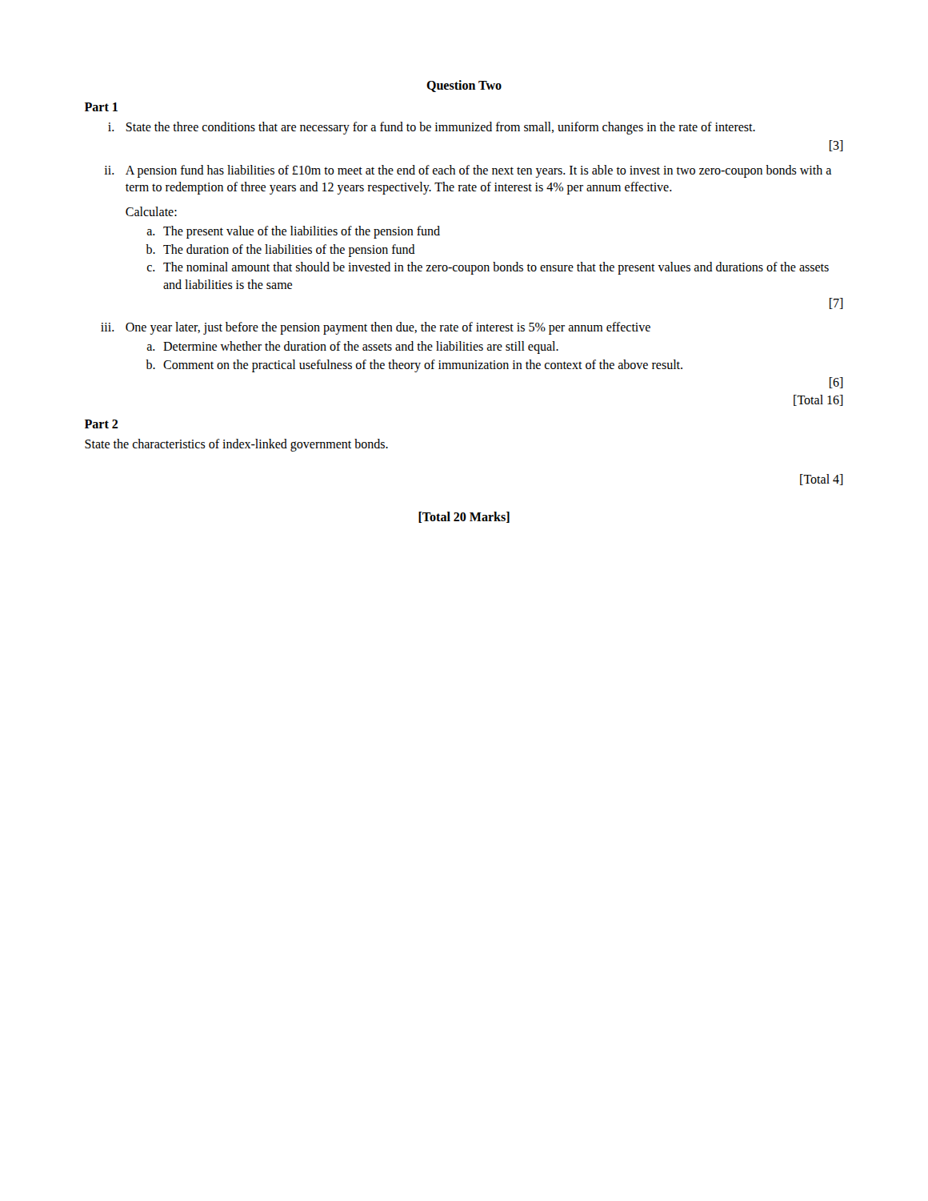Question Two
Part 1
State the three conditions that are necessary for a fund to be immunized from small, uniform changes in the rate of interest.
[3]
A pension fund has liabilities of £10m to meet at the end of each of the next ten years. It is able to invest in two zero-coupon bonds with a term to redemption of three years and 12 years respectively. The rate of interest is 4% per annum effective.
Calculate:
The present value of the liabilities of the pension fund
The duration of the liabilities of the pension fund
The nominal amount that should be invested in the zero-coupon bonds to ensure that the present values and durations of the assets and liabilities is the same
[7]
One year later, just before the pension payment then due, the rate of interest is 5% per annum effective
Determine whether the duration of the assets and the liabilities are still equal.
Comment on the practical usefulness of the theory of immunization in the context of the above result.
[6]
[Total 16]
Part 2
State the characteristics of index-linked government bonds.
[Total 4]
[Total 20 Marks]